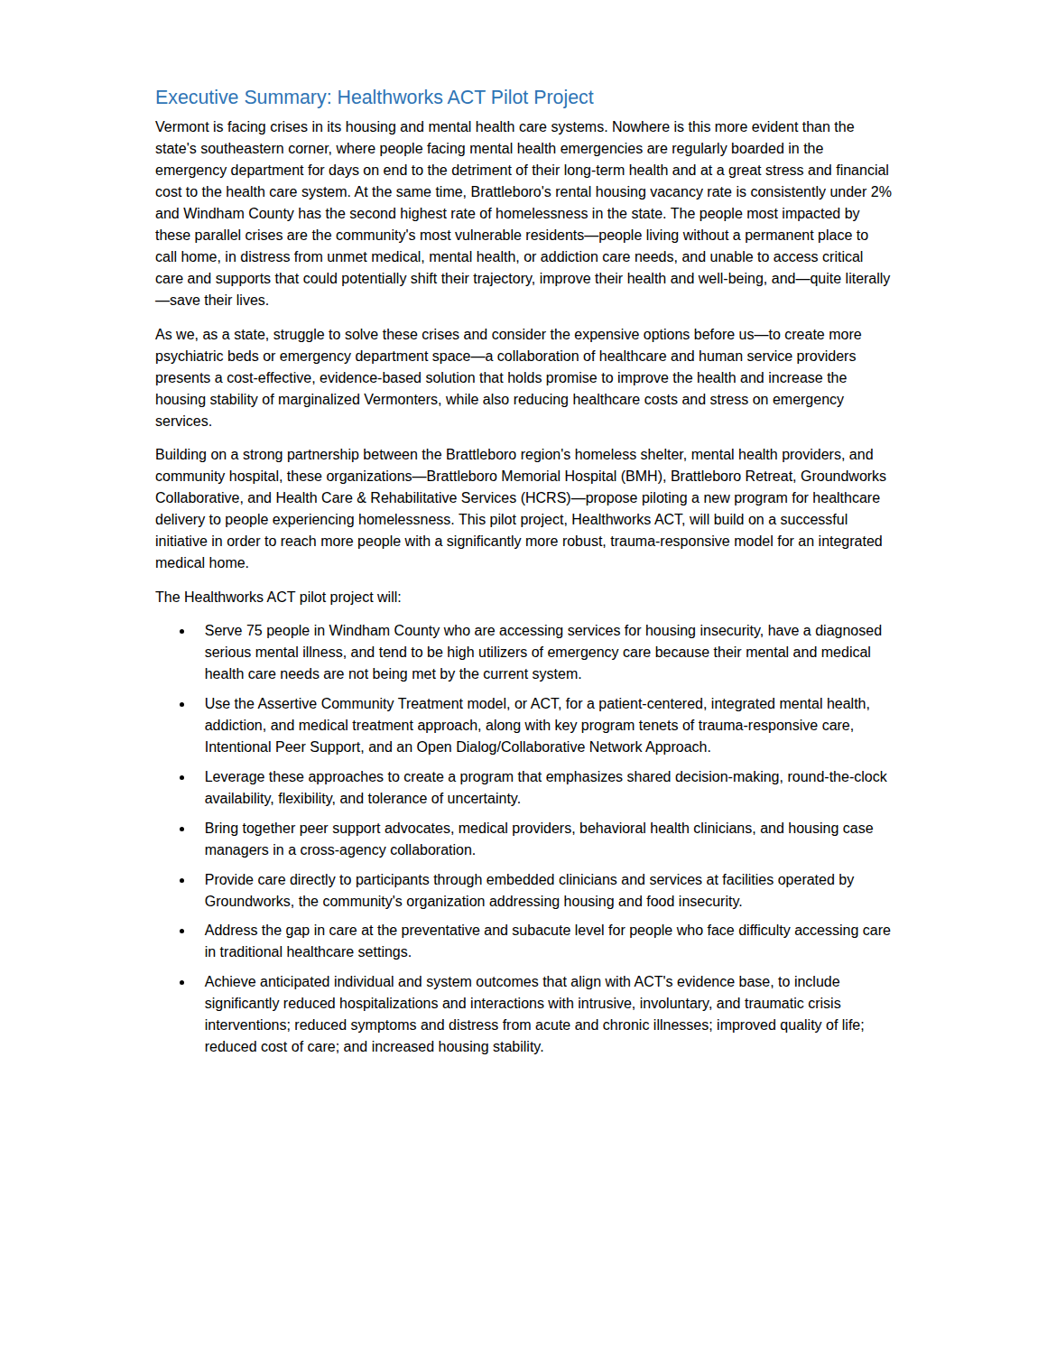Executive Summary: Healthworks ACT Pilot Project
Vermont is facing crises in its housing and mental health care systems. Nowhere is this more evident than the state's southeastern corner, where people facing mental health emergencies are regularly boarded in the emergency department for days on end to the detriment of their long-term health and at a great stress and financial cost to the health care system. At the same time, Brattleboro's rental housing vacancy rate is consistently under 2% and Windham County has the second highest rate of homelessness in the state. The people most impacted by these parallel crises are the community's most vulnerable residents—people living without a permanent place to call home, in distress from unmet medical, mental health, or addiction care needs, and unable to access critical care and supports that could potentially shift their trajectory, improve their health and well-being, and—quite literally—save their lives.
As we, as a state, struggle to solve these crises and consider the expensive options before us—to create more psychiatric beds or emergency department space—a collaboration of healthcare and human service providers presents a cost-effective, evidence-based solution that holds promise to improve the health and increase the housing stability of marginalized Vermonters, while also reducing healthcare costs and stress on emergency services.
Building on a strong partnership between the Brattleboro region's homeless shelter, mental health providers, and community hospital, these organizations—Brattleboro Memorial Hospital (BMH), Brattleboro Retreat, Groundworks Collaborative, and Health Care & Rehabilitative Services (HCRS)—propose piloting a new program for healthcare delivery to people experiencing homelessness. This pilot project, Healthworks ACT, will build on a successful initiative in order to reach more people with a significantly more robust, trauma-responsive model for an integrated medical home.
The Healthworks ACT pilot project will:
Serve 75 people in Windham County who are accessing services for housing insecurity, have a diagnosed serious mental illness, and tend to be high utilizers of emergency care because their mental and medical health care needs are not being met by the current system.
Use the Assertive Community Treatment model, or ACT, for a patient-centered, integrated mental health, addiction, and medical treatment approach, along with key program tenets of trauma-responsive care, Intentional Peer Support, and an Open Dialog/Collaborative Network Approach.
Leverage these approaches to create a program that emphasizes shared decision-making, round-the-clock availability, flexibility, and tolerance of uncertainty.
Bring together peer support advocates, medical providers, behavioral health clinicians, and housing case managers in a cross-agency collaboration.
Provide care directly to participants through embedded clinicians and services at facilities operated by Groundworks, the community's organization addressing housing and food insecurity.
Address the gap in care at the preventative and subacute level for people who face difficulty accessing care in traditional healthcare settings.
Achieve anticipated individual and system outcomes that align with ACT's evidence base, to include significantly reduced hospitalizations and interactions with intrusive, involuntary, and traumatic crisis interventions; reduced symptoms and distress from acute and chronic illnesses; improved quality of life; reduced cost of care; and increased housing stability.